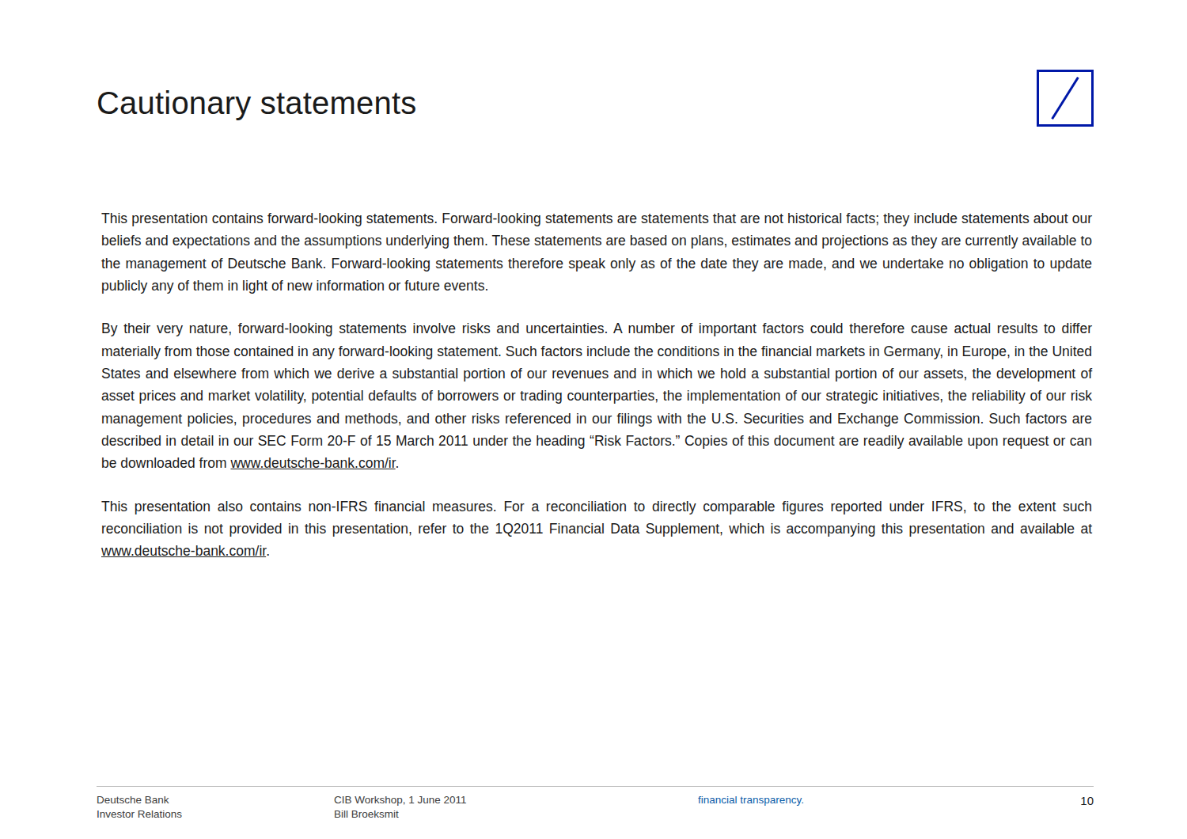Cautionary statements
This presentation contains forward-looking statements. Forward-looking statements are statements that are not historical facts; they include statements about our beliefs and expectations and the assumptions underlying them. These statements are based on plans, estimates and projections as they are currently available to the management of Deutsche Bank. Forward-looking statements therefore speak only as of the date they are made, and we undertake no obligation to update publicly any of them in light of new information or future events.
By their very nature, forward-looking statements involve risks and uncertainties. A number of important factors could therefore cause actual results to differ materially from those contained in any forward-looking statement. Such factors include the conditions in the financial markets in Germany, in Europe, in the United States and elsewhere from which we derive a substantial portion of our revenues and in which we hold a substantial portion of our assets, the development of asset prices and market volatility, potential defaults of borrowers or trading counterparties, the implementation of our strategic initiatives, the reliability of our risk management policies, procedures and methods, and other risks referenced in our filings with the U.S. Securities and Exchange Commission. Such factors are described in detail in our SEC Form 20-F of 15 March 2011 under the heading “Risk Factors.” Copies of this document are readily available upon request or can be downloaded from www.deutsche-bank.com/ir.
This presentation also contains non-IFRS financial measures. For a reconciliation to directly comparable figures reported under IFRS, to the extent such reconciliation is not provided in this presentation, refer to the 1Q2011 Financial Data Supplement, which is accompanying this presentation and available at www.deutsche-bank.com/ir.
Deutsche Bank
Investor Relations
CIB Workshop, 1 June 2011
Bill Broeksmit
financial transparency.
10